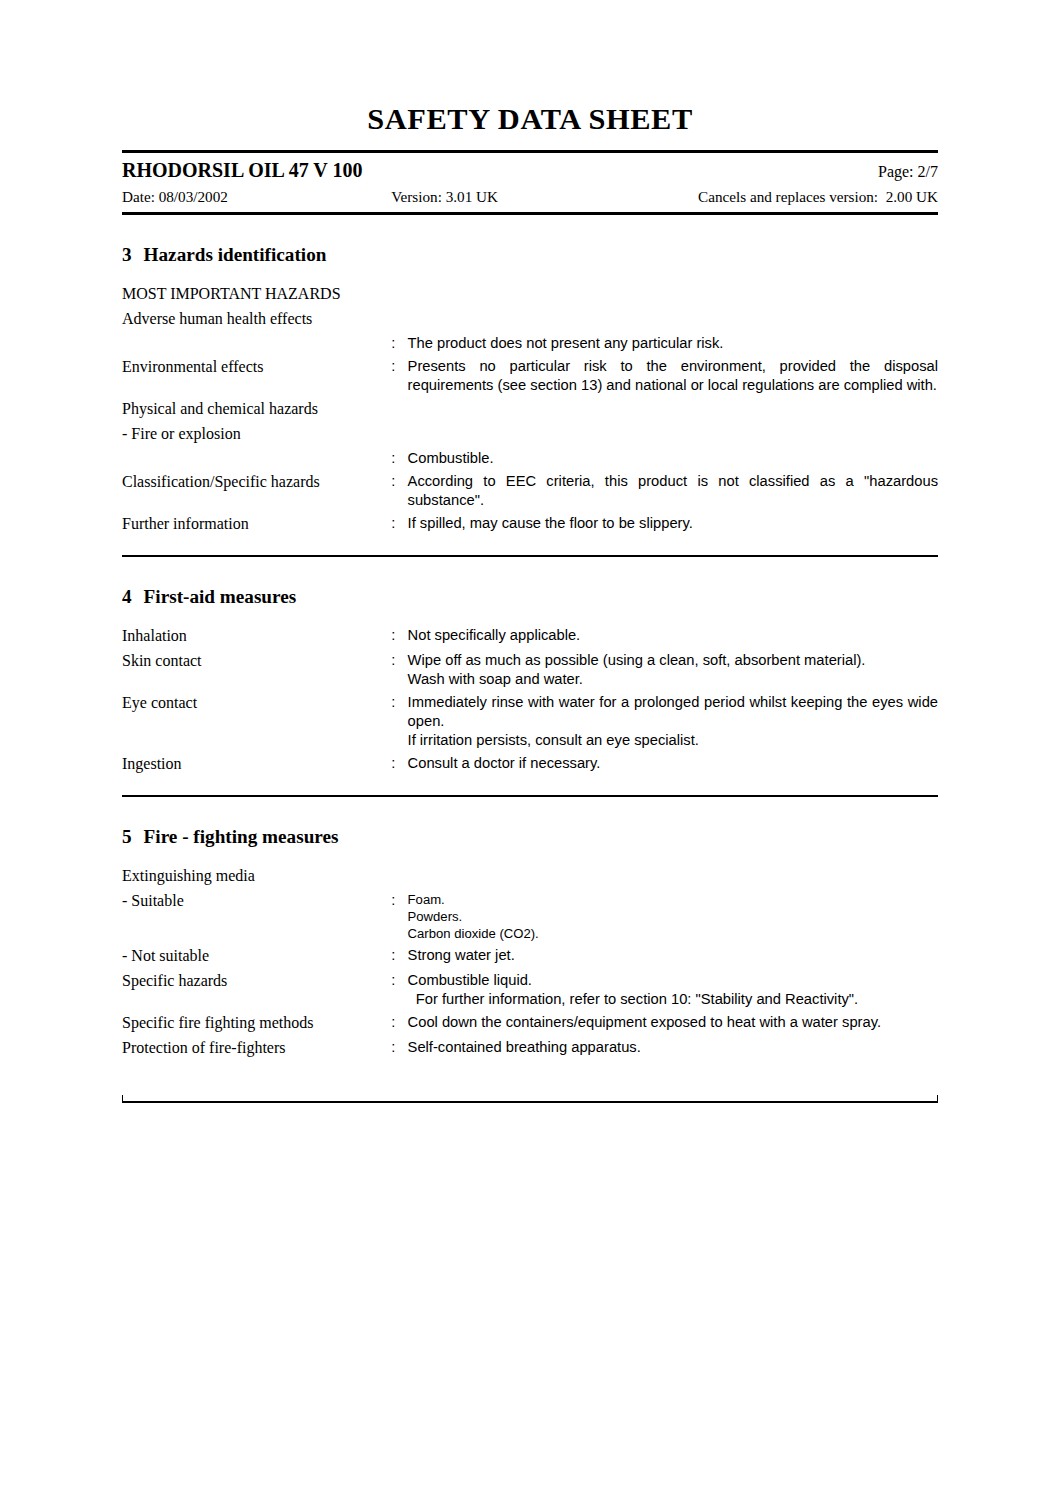SAFETY DATA SHEET
RHODORSIL OIL 47 V 100 Page: 2/7
Date: 08/03/2002 Version: 3.01 UK Cancels and replaces version: 2.00 UK
3 Hazards identification
| MOST IMPORTANT HAZARDS |
| Adverse human health effects | | |
| | : | The product does not present any particular risk. |
| Environmental effects | : | Presents no particular risk to the environment, provided the disposal requirements (see section 13) and national or local regulations are complied with. |
| Physical and chemical hazards | | |
| - Fire or explosion | | |
| | : | Combustible. |
| Classification/Specific hazards | : | According to EEC criteria, this product is not classified as a "hazardous substance". |
| Further information | : | If spilled, may cause the floor to be slippery. |
4 First-aid measures
| Inhalation | : | Not specifically applicable. |
| Skin contact | : | Wipe off as much as possible (using a clean, soft, absorbent material). Wash with soap and water. |
| Eye contact | : | Immediately rinse with water for a prolonged period whilst keeping the eyes wide open. If irritation persists, consult an eye specialist. |
| Ingestion | : | Consult a doctor if necessary. |
5 Fire - fighting measures
| Extinguishing media | | |
| - Suitable | : | Foam. Powders. Carbon dioxide (CO2). |
| - Not suitable | : | Strong water jet. |
| Specific hazards | : | Combustible liquid. For further information, refer to section 10: "Stability and Reactivity". |
| Specific fire fighting methods | : | Cool down the containers/equipment exposed to heat with a water spray. |
| Protection of fire-fighters | : | Self-contained breathing apparatus. |